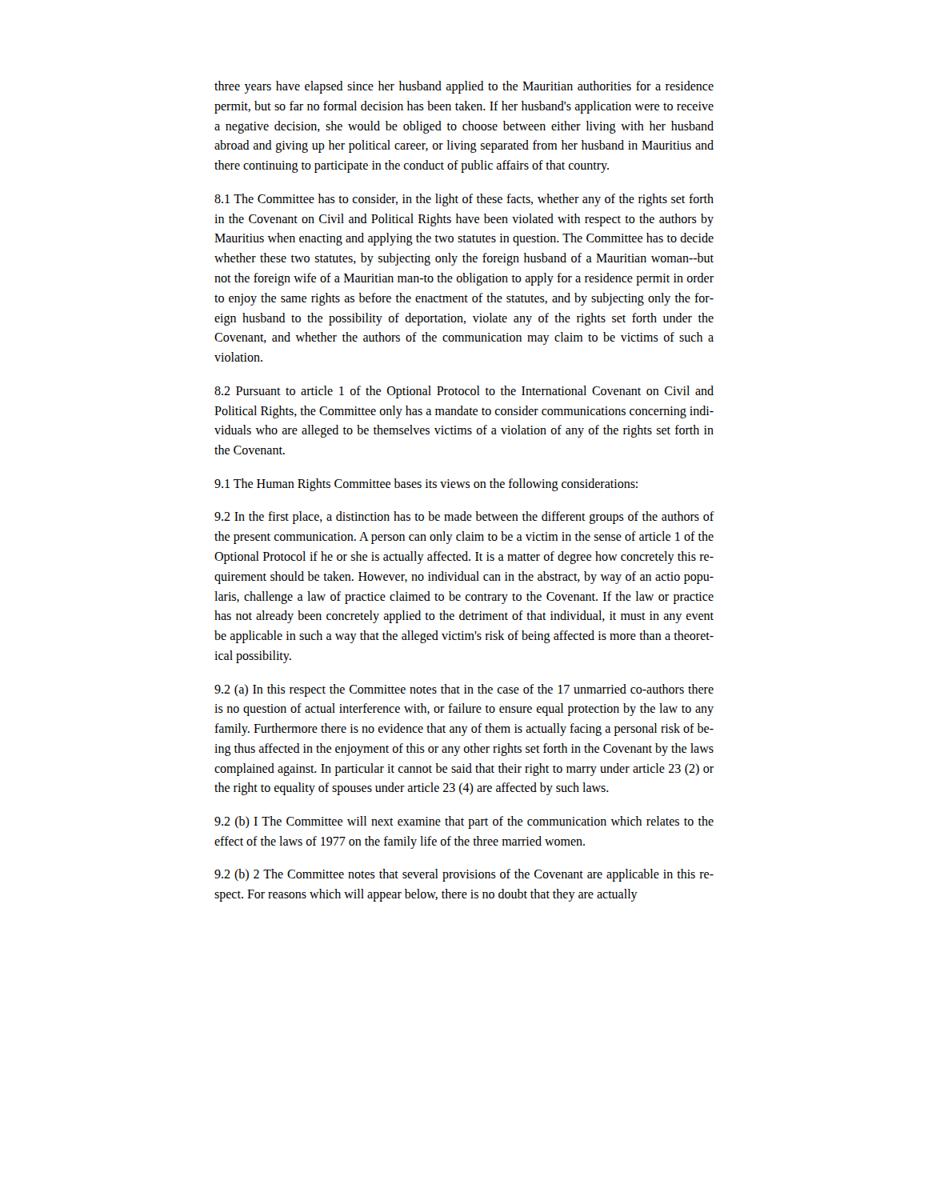three years have elapsed since her husband applied to the Mauritian authorities for a residence permit, but so far no formal decision has been taken. If her husband's application were to receive a negative decision, she would be obliged to choose between either living with her husband abroad and giving up her political career, or living separated from her husband in Mauritius and there continuing to participate in the conduct of public affairs of that country.
8.1 The Committee has to consider, in the light of these facts, whether any of the rights set forth in the Covenant on Civil and Political Rights have been violated with respect to the authors by Mauritius when enacting and applying the two statutes in question. The Committee has to decide whether these two statutes, by subjecting only the foreign husband of a Mauritian woman--but not the foreign wife of a Mauritian man-to the obligation to apply for a residence permit in order to enjoy the same rights as before the enactment of the statutes, and by subjecting only the foreign husband to the possibility of deportation, violate any of the rights set forth under the Covenant, and whether the authors of the communication may claim to be victims of such a violation.
8.2 Pursuant to article 1 of the Optional Protocol to the International Covenant on Civil and Political Rights, the Committee only has a mandate to consider communications concerning individuals who are alleged to be themselves victims of a violation of any of the rights set forth in the Covenant.
9.1 The Human Rights Committee bases its views on the following considerations:
9.2 In the first place, a distinction has to be made between the different groups of the authors of the present communication. A person can only claim to be a victim in the sense of article 1 of the Optional Protocol if he or she is actually affected. It is a matter of degree how concretely this requirement should be taken. However, no individual can in the abstract, by way of an actio popularis, challenge a law of practice claimed to be contrary to the Covenant. If the law or practice has not already been concretely applied to the detriment of that individual, it must in any event be applicable in such a way that the alleged victim's risk of being affected is more than a theoretical possibility.
9.2 (a) In this respect the Committee notes that in the case of the 17 unmarried co-authors there is no question of actual interference with, or failure to ensure equal protection by the law to any family. Furthermore there is no evidence that any of them is actually facing a personal risk of being thus affected in the enjoyment of this or any other rights set forth in the Covenant by the laws complained against. In particular it cannot be said that their right to marry under article 23 (2) or the right to equality of spouses under article 23 (4) are affected by such laws.
9.2 (b) I The Committee will next examine that part of the communication which relates to the effect of the laws of 1977 on the family life of the three married women.
9.2 (b) 2 The Committee notes that several provisions of the Covenant are applicable in this respect. For reasons which will appear below, there is no doubt that they are actually